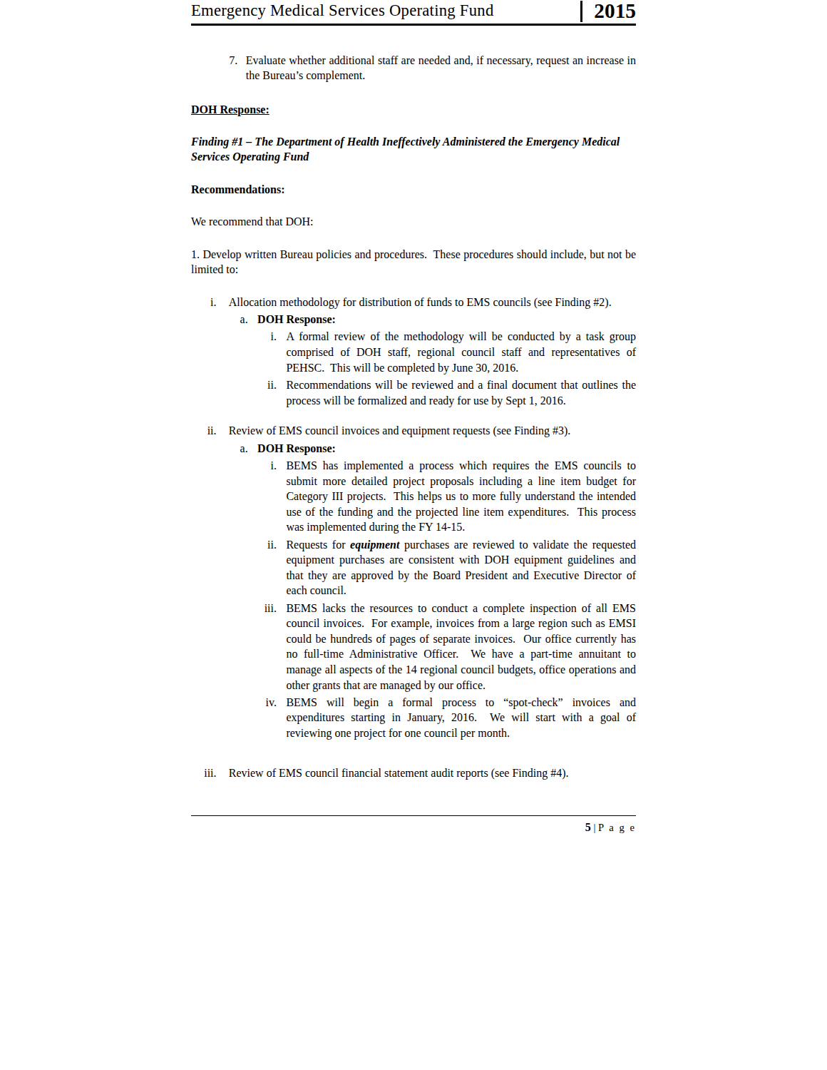Emergency Medical Services Operating Fund
2015
7.
Evaluate whether additional staff are needed and, if necessary, request an increase in the Bureau’s complement.
DOH Response:
Finding #1 – The Department of Health Ineffectively Administered the Emergency Medical Services Operating Fund
Recommendations:
We recommend that DOH:
1. Develop written Bureau policies and procedures. These procedures should include, but not be limited to:
i.
Allocation methodology for distribution of funds to EMS councils (see Finding #2).
a.
DOH Response:
i.
A formal review of the methodology will be conducted by a task group comprised of DOH staff, regional council staff and representatives of PEHSC. This will be completed by June 30, 2016.
ii.
Recommendations will be reviewed and a final document that outlines the process will be formalized and ready for use by Sept 1, 2016.
ii.
Review of EMS council invoices and equipment requests (see Finding #3).
a.
DOH Response:
i.
BEMS has implemented a process which requires the EMS councils to submit more detailed project proposals including a line item budget for Category III projects. This helps us to more fully understand the intended use of the funding and the projected line item expenditures. This process was implemented during the FY 14-15.
ii.
Requests for equipment purchases are reviewed to validate the requested equipment purchases are consistent with DOH equipment guidelines and that they are approved by the Board President and Executive Director of each council.
iii.
BEMS lacks the resources to conduct a complete inspection of all EMS council invoices. For example, invoices from a large region such as EMSI could be hundreds of pages of separate invoices. Our office currently has no full-time Administrative Officer. We have a part-time annuitant to manage all aspects of the 14 regional council budgets, office operations and other grants that are managed by our office.
iv.
BEMS will begin a formal process to “spot-check” invoices and expenditures starting in January, 2016. We will start with a goal of reviewing one project for one council per month.
iii.
Review of EMS council financial statement audit reports (see Finding #4).
5 | P a g e